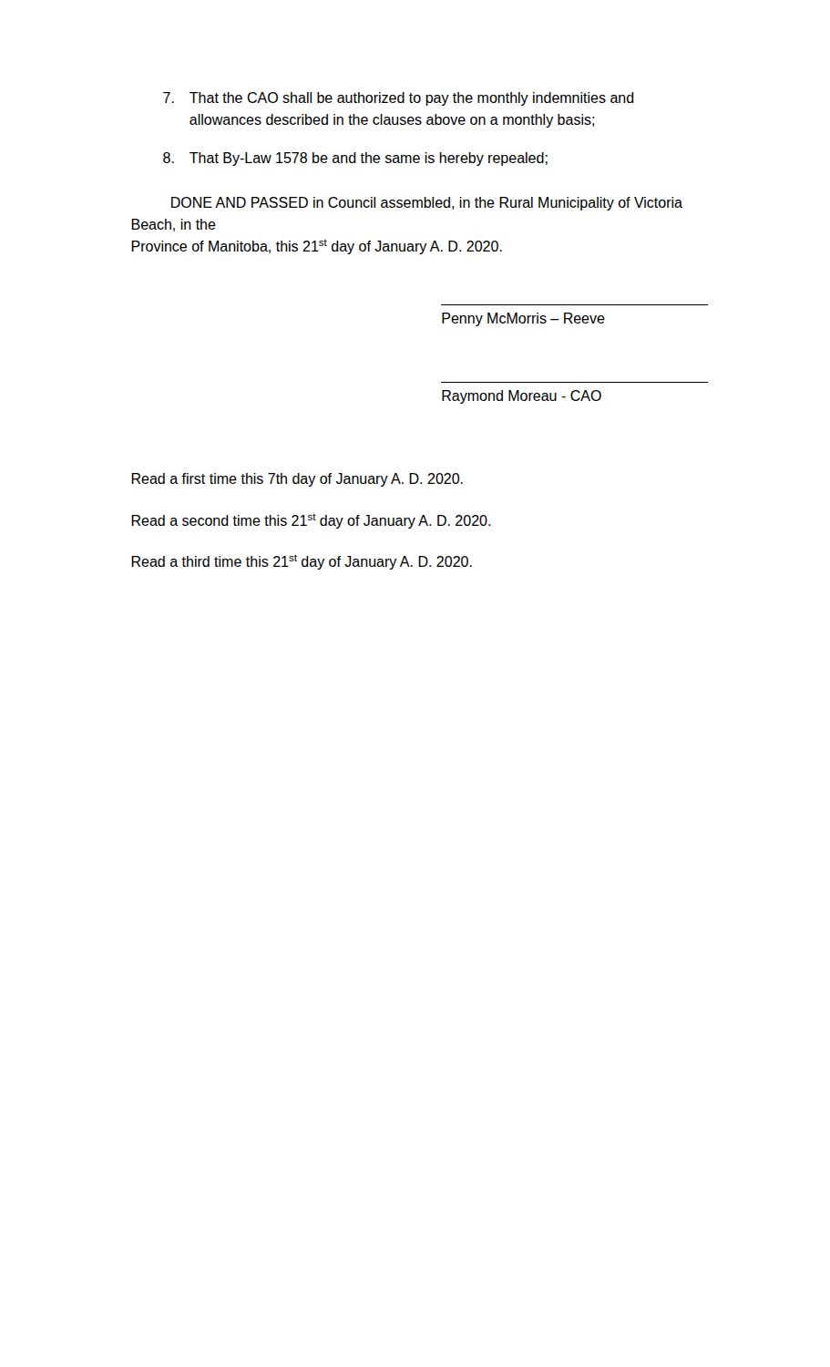That the CAO shall be authorized to pay the monthly indemnities and allowances described in the clauses above on a monthly basis;
That By-Law 1578 be and the same is hereby repealed;
DONE AND PASSED in Council assembled, in the Rural Municipality of Victoria Beach, in the
Province of Manitoba, this 21st day of January A. D. 2020.
Penny McMorris – Reeve
Raymond Moreau - CAO
Read a first time this 7th day of January A. D. 2020.
Read a second time this 21st day of January A. D. 2020.
Read a third time this 21st day of January A. D. 2020.